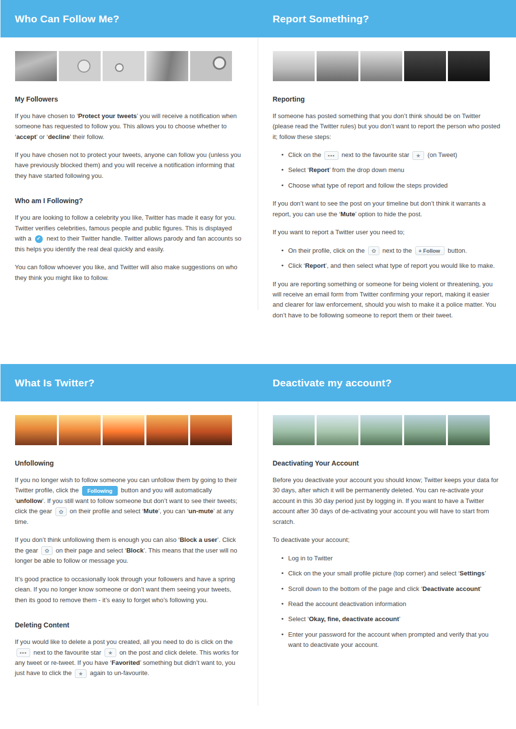Who Can Follow Me?
My Followers
If you have chosen to ‘Protect your tweets’ you will receive a notification when someone has requested to follow you. This allows you to choose whether to ‘accept’ or ‘decline’ their follow.
If you have chosen not to protect your tweets, anyone can follow you (unless you have previously blocked them) and you will receive a notification informing that they have started following you.
Who am I Following?
If you are looking to follow a celebrity you like, Twitter has made it easy for you. Twitter verifies celebrities, famous people and public figures. This is displayed with a next to their Twitter handle. Twitter allows parody and fan accounts so this helps you identify the real deal quickly and easily.
You can follow whoever you like, and Twitter will also make suggestions on who they think you might like to follow.
Report Something?
Reporting
If someone has posted something that you don’t think should be on Twitter (please read the Twitter rules) but you don’t want to report the person who posted it; follow these steps:
Click on the next to the favourite star (on Tweet)
Select ‘Report’ from the drop down menu
Choose what type of report and follow the steps provided
If you don’t want to see the post on your timeline but don’t think it warrants a report, you can use the ‘Mute’ option to hide the post.
If you want to report a Twitter user you need to;
On their profile, click on the next to the Follow button.
Click ‘Report’, and then select what type of report you would like to make.
If you are reporting something or someone for being violent or threatening, you will receive an email form from Twitter confirming your report, making it easier and clearer for law enforcement, should you wish to make it a police matter. You don’t have to be following someone to report them or their tweet.
What Is Twitter?
Unfollowing
If you no longer wish to follow someone you can unfollow them by going to their Twitter profile, click the Following button and you will automatically ‘unfollow’. If you still want to follow someone but don’t want to see their tweets; click the gear on their profile and select ‘Mute’, you can ‘un-mute’ at any time.
If you don’t think unfollowing them is enough you can also ‘Block a user’. Click the gear on their page and select ‘Block’. This means that the user will no longer be able to follow or message you.
It’s good practice to occasionally look through your followers and have a spring clean. If you no longer know someone or don’t want them seeing your tweets, then its good to remove them - it’s easy to forget who’s following you.
Deleting Content
If you would like to delete a post you created, all you need to do is click on the next to the favourite star on the post and click delete. This works for any tweet or re-tweet. If you have ‘Favorited’ something but didn’t want to, you just have to click the again to un-favourite.
Deactivate my account?
Deactivating Your Account
Before you deactivate your account you should know; Twitter keeps your data for 30 days, after which it will be permanently deleted. You can re-activate your account in this 30 day period just by logging in. If you want to have a Twitter account after 30 days of de-activating your account you will have to start from scratch.
To deactivate your account;
Log in to Twitter
Click on the your small profile picture (top corner) and select ‘Settings’
Scroll down to the bottom of the page and click ‘Deactivate account’
Read the account deactivation information
Select ‘Okay, fine, deactivate account’
Enter your password for the account when prompted and verify that you want to deactivate your account.